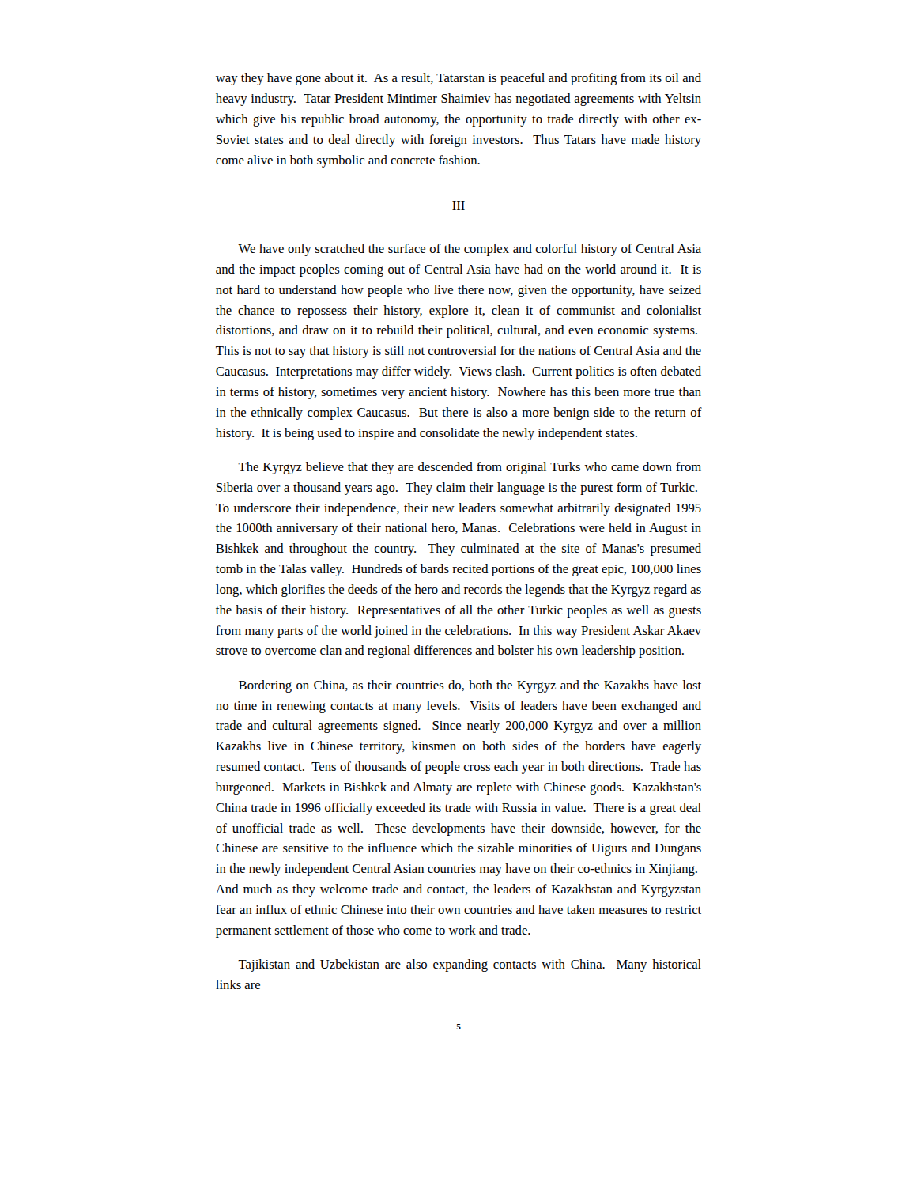way they have gone about it. As a result, Tatarstan is peaceful and profiting from its oil and heavy industry. Tatar President Mintimer Shaimiev has negotiated agreements with Yeltsin which give his republic broad autonomy, the opportunity to trade directly with other ex-Soviet states and to deal directly with foreign investors. Thus Tatars have made history come alive in both symbolic and concrete fashion.
III
We have only scratched the surface of the complex and colorful history of Central Asia and the impact peoples coming out of Central Asia have had on the world around it. It is not hard to understand how people who live there now, given the opportunity, have seized the chance to repossess their history, explore it, clean it of communist and colonialist distortions, and draw on it to rebuild their political, cultural, and even economic systems. This is not to say that history is still not controversial for the nations of Central Asia and the Caucasus. Interpretations may differ widely. Views clash. Current politics is often debated in terms of history, sometimes very ancient history. Nowhere has this been more true than in the ethnically complex Caucasus. But there is also a more benign side to the return of history. It is being used to inspire and consolidate the newly independent states.
The Kyrgyz believe that they are descended from original Turks who came down from Siberia over a thousand years ago. They claim their language is the purest form of Turkic. To underscore their independence, their new leaders somewhat arbitrarily designated 1995 the 1000th anniversary of their national hero, Manas. Celebrations were held in August in Bishkek and throughout the country. They culminated at the site of Manas's presumed tomb in the Talas valley. Hundreds of bards recited portions of the great epic, 100,000 lines long, which glorifies the deeds of the hero and records the legends that the Kyrgyz regard as the basis of their history. Representatives of all the other Turkic peoples as well as guests from many parts of the world joined in the celebrations. In this way President Askar Akaev strove to overcome clan and regional differences and bolster his own leadership position.
Bordering on China, as their countries do, both the Kyrgyz and the Kazakhs have lost no time in renewing contacts at many levels. Visits of leaders have been exchanged and trade and cultural agreements signed. Since nearly 200,000 Kyrgyz and over a million Kazakhs live in Chinese territory, kinsmen on both sides of the borders have eagerly resumed contact. Tens of thousands of people cross each year in both directions. Trade has burgeoned. Markets in Bishkek and Almaty are replete with Chinese goods. Kazakhstan's China trade in 1996 officially exceeded its trade with Russia in value. There is a great deal of unofficial trade as well. These developments have their downside, however, for the Chinese are sensitive to the influence which the sizable minorities of Uigurs and Dungans in the newly independent Central Asian countries may have on their co-ethnics in Xinjiang. And much as they welcome trade and contact, the leaders of Kazakhstan and Kyrgyzstan fear an influx of ethnic Chinese into their own countries and have taken measures to restrict permanent settlement of those who come to work and trade.
Tajikistan and Uzbekistan are also expanding contacts with China. Many historical links are
5